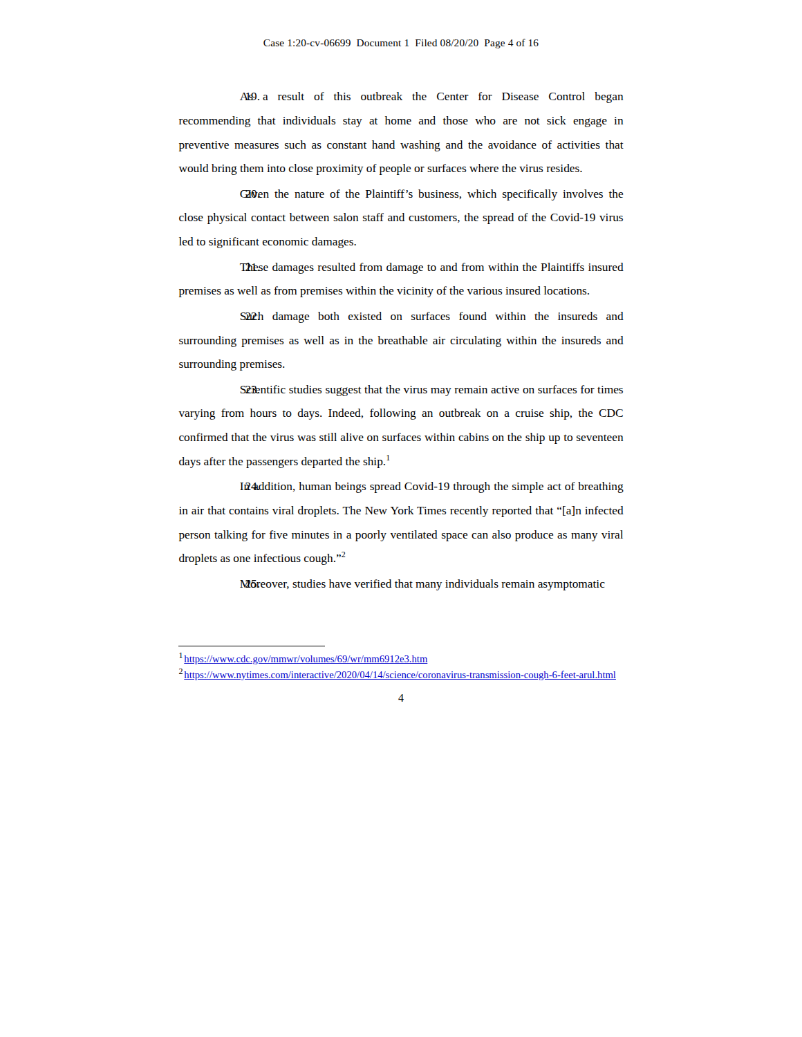Case 1:20-cv-06699 Document 1 Filed 08/20/20 Page 4 of 16
19. As a result of this outbreak the Center for Disease Control began recommending that individuals stay at home and those who are not sick engage in preventive measures such as constant hand washing and the avoidance of activities that would bring them into close proximity of people or surfaces where the virus resides.
20. Given the nature of the Plaintiff’s business, which specifically involves the close physical contact between salon staff and customers, the spread of the Covid-19 virus led to significant economic damages.
21. These damages resulted from damage to and from within the Plaintiffs insured premises as well as from premises within the vicinity of the various insured locations.
22. Such damage both existed on surfaces found within the insureds and surrounding premises as well as in the breathable air circulating within the insureds and surrounding premises.
23. Scientific studies suggest that the virus may remain active on surfaces for times varying from hours to days. Indeed, following an outbreak on a cruise ship, the CDC confirmed that the virus was still alive on surfaces within cabins on the ship up to seventeen days after the passengers departed the ship.1
24. In addition, human beings spread Covid-19 through the simple act of breathing in air that contains viral droplets. The New York Times recently reported that “[a]n infected person talking for five minutes in a poorly ventilated space can also produce as many viral droplets as one infectious cough.”2
25. Moreover, studies have verified that many individuals remain asymptomatic
1https://www.cdc.gov/mmwr/volumes/69/wr/mm6912e3.htm
2https://www.nytimes.com/interactive/2020/04/14/science/coronavirus-transmission-cough-6-feet-arul.html
4